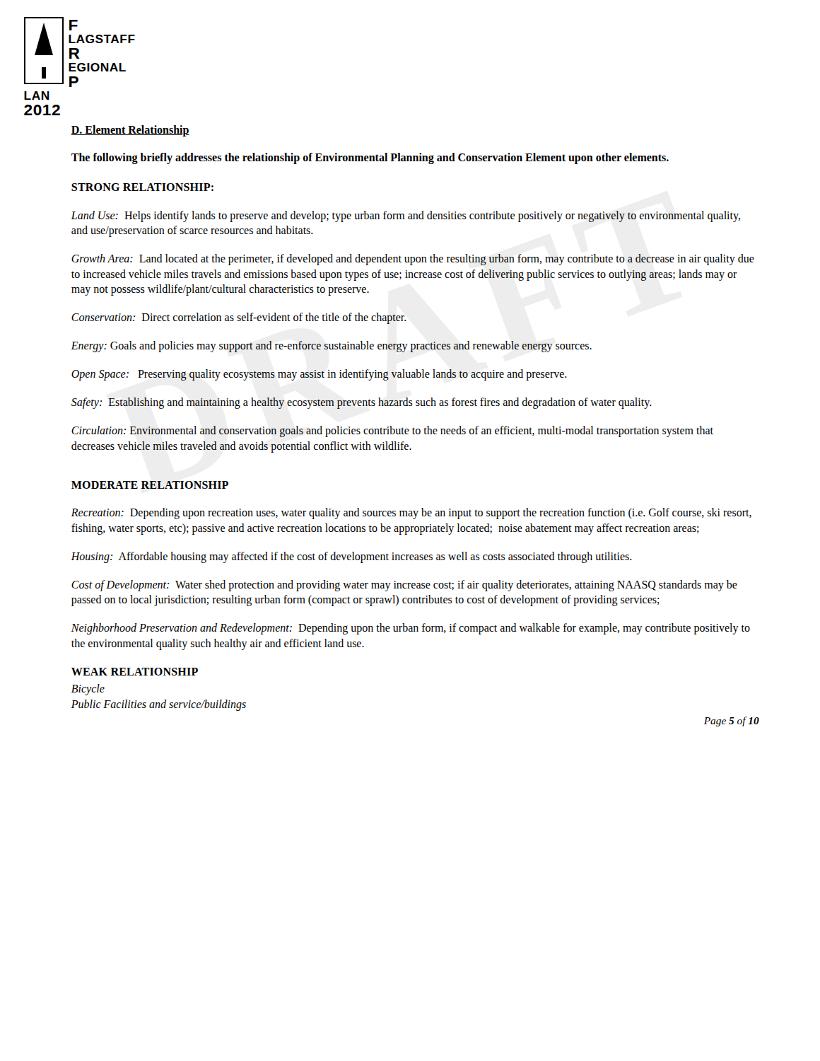FLAGSTAFF REGIONAL PLAN 2012
DRAFT
D. Element Relationship
The following briefly addresses the relationship of Environmental Planning and Conservation Element upon other elements.
STRONG RELATIONSHIP:
Land Use: Helps identify lands to preserve and develop; type urban form and densities contribute positively or negatively to environmental quality, and use/preservation of scarce resources and habitats.
Growth Area: Land located at the perimeter, if developed and dependent upon the resulting urban form, may contribute to a decrease in air quality due to increased vehicle miles travels and emissions based upon types of use; increase cost of delivering public services to outlying areas; lands may or may not possess wildlife/plant/cultural characteristics to preserve.
Conservation: Direct correlation as self-evident of the title of the chapter.
Energy: Goals and policies may support and re-enforce sustainable energy practices and renewable energy sources.
Open Space: Preserving quality ecosystems may assist in identifying valuable lands to acquire and preserve.
Safety: Establishing and maintaining a healthy ecosystem prevents hazards such as forest fires and degradation of water quality.
Circulation: Environmental and conservation goals and policies contribute to the needs of an efficient, multi-modal transportation system that decreases vehicle miles traveled and avoids potential conflict with wildlife.
MODERATE RELATIONSHIP
Recreation: Depending upon recreation uses, water quality and sources may be an input to support the recreation function (i.e. Golf course, ski resort, fishing, water sports, etc); passive and active recreation locations to be appropriately located; noise abatement may affect recreation areas;
Housing: Affordable housing may affected if the cost of development increases as well as costs associated through utilities.
Cost of Development: Water shed protection and providing water may increase cost; if air quality deteriorates, attaining NAASQ standards may be passed on to local jurisdiction; resulting urban form (compact or sprawl) contributes to cost of development of providing services;
Neighborhood Preservation and Redevelopment: Depending upon the urban form, if compact and walkable for example, may contribute positively to the environmental quality such healthy air and efficient land use.
WEAK RELATIONSHIP
Bicycle
Public Facilities and service/buildings
Page 5 of 10